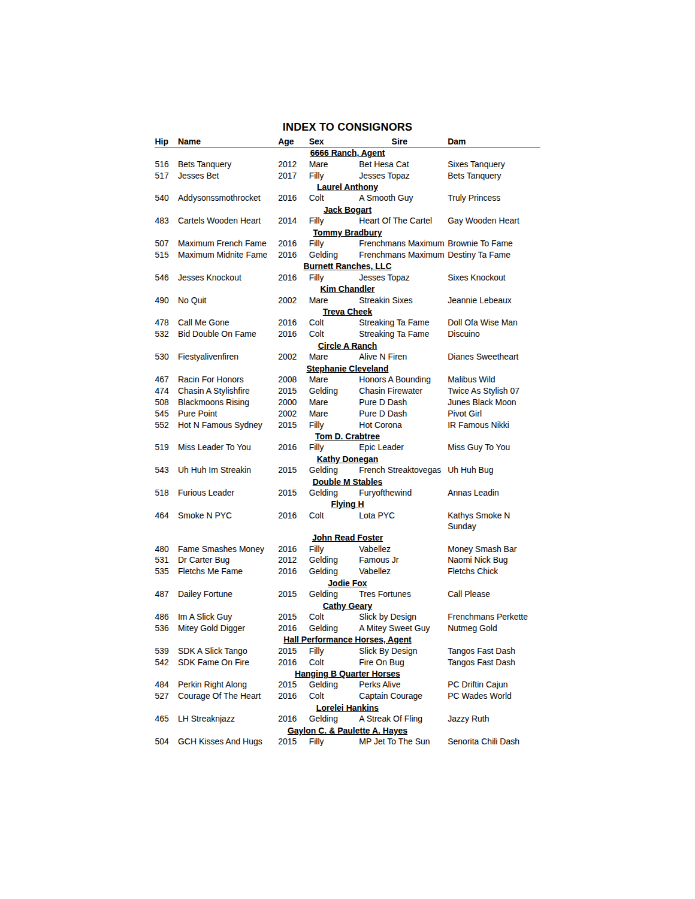INDEX TO CONSIGNORS
| Hip | Name | Age | Sex | Sire | Dam |
| --- | --- | --- | --- | --- | --- |
| 6666 Ranch, Agent |
| 516 | Bets Tanquery | 2012 | Mare | Bet Hesa Cat | Sixes Tanquery |
| 517 | Jesses Bet | 2017 | Filly | Jesses Topaz | Bets Tanquery |
| Laurel Anthony |
| 540 | Addysonssmothrocket | 2016 | Colt | A Smooth Guy | Truly Princess |
| Jack Bogart |
| 483 | Cartels Wooden Heart | 2014 | Filly | Heart Of The Cartel | Gay Wooden Heart |
| Tommy Bradbury |
| 507 | Maximum French Fame | 2016 | Filly | Frenchmans Maximum | Brownie To Fame |
| 515 | Maximum Midnite Fame | 2016 | Gelding | Frenchmans Maximum | Destiny Ta Fame |
| Burnett Ranches, LLC |
| 546 | Jesses Knockout | 2016 | Filly | Jesses Topaz | Sixes Knockout |
| Kim Chandler |
| 490 | No Quit | 2002 | Mare | Streakin Sixes | Jeannie Lebeaux |
| Treva Cheek |
| 478 | Call Me Gone | 2016 | Colt | Streaking Ta Fame | Doll Ofa Wise Man |
| 532 | Bid Double On Fame | 2016 | Colt | Streaking Ta Fame | Discuino |
| Circle A Ranch |
| 530 | Fiestyalivenfiren | 2002 | Mare | Alive N Firen | Dianes Sweetheart |
| Stephanie Cleveland |
| 467 | Racin For Honors | 2008 | Mare | Honors A Bounding | Malibus Wild |
| 474 | Chasin A Stylishfire | 2015 | Gelding | Chasin Firewater | Twice As Stylish 07 |
| 508 | Blackmoons Rising | 2000 | Mare | Pure D Dash | Junes Black Moon |
| 545 | Pure Point | 2002 | Mare | Pure D Dash | Pivot Girl |
| 552 | Hot N Famous Sydney | 2015 | Filly | Hot Corona | IR Famous Nikki |
| Tom D. Crabtree |
| 519 | Miss Leader To You | 2016 | Filly | Epic Leader | Miss Guy To You |
| Kathy Donegan |
| 543 | Uh Huh Im Streakin | 2015 | Gelding | French Streaktovegas | Uh Huh Bug |
| Double M Stables |
| 518 | Furious Leader | 2015 | Gelding | Furyofthewind | Annas Leadin |
| Flying H |
| 464 | Smoke N PYC | 2016 | Colt | Lota PYC | Kathys Smoke N Sunday |
| John Read Foster |
| 480 | Fame Smashes Money | 2016 | Filly | Vabellez | Money Smash Bar |
| 531 | Dr Carter Bug | 2012 | Gelding | Famous Jr | Naomi Nick Bug |
| 535 | Fletchs Me Fame | 2016 | Gelding | Vabellez | Fletchs Chick |
| Jodie Fox |
| 487 | Dailey Fortune | 2015 | Gelding | Tres Fortunes | Call Please |
| Cathy Geary |
| 486 | Im A Slick Guy | 2015 | Colt | Slick by Design | Frenchmans Perkette |
| 536 | Mitey Gold Digger | 2016 | Gelding | A Mitey Sweet Guy | Nutmeg Gold |
| Hall Performance Horses, Agent |
| 539 | SDK A Slick Tango | 2015 | Filly | Slick By Design | Tangos Fast Dash |
| 542 | SDK Fame On Fire | 2016 | Colt | Fire On Bug | Tangos Fast Dash |
| Hanging B Quarter Horses |
| 484 | Perkin Right Along | 2015 | Gelding | Perks Alive | PC Driftin Cajun |
| 527 | Courage Of The Heart | 2016 | Colt | Captain Courage | PC Wades World |
| Lorelei Hankins |
| 465 | LH Streaknjazz | 2016 | Gelding | A Streak Of Fling | Jazzy Ruth |
| Gaylon C. & Paulette A. Hayes |
| 504 | GCH Kisses And Hugs | 2015 | Filly | MP Jet To The Sun | Senorita Chili Dash |